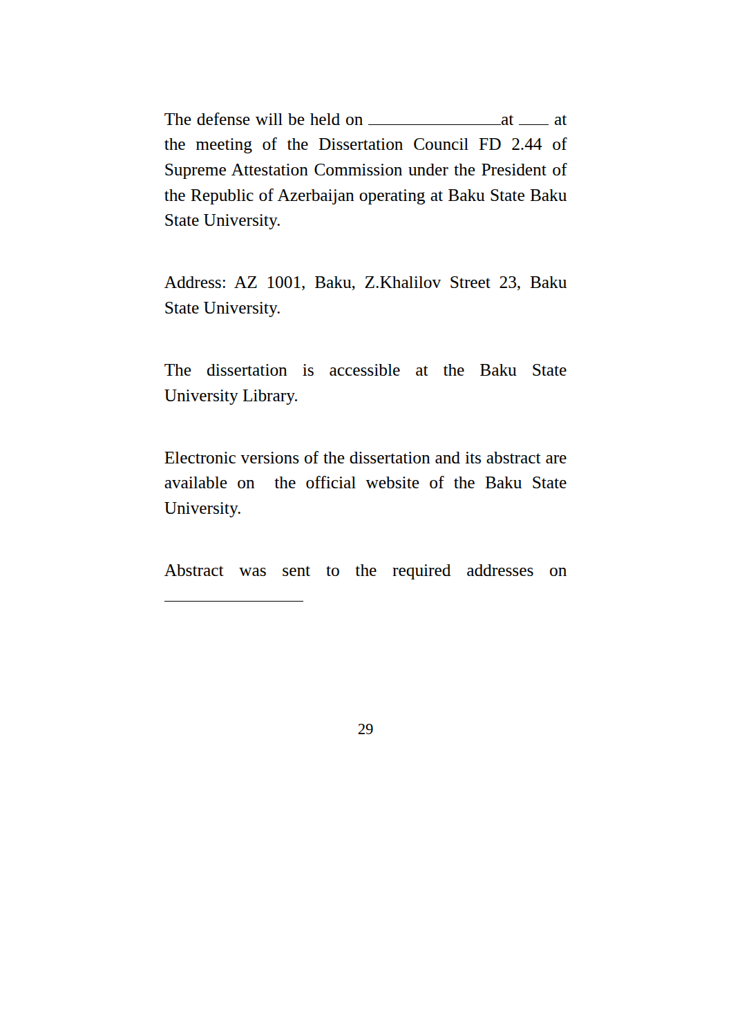The defense will be held on at at the meeting of the Dissertation Council FD 2.44 of Supreme Attestation Commission under the President of the Republic of Azerbaijan operating at Baku State Baku State University.
Address: AZ 1001, Baku, Z.Khalilov Street 23, Baku State University.
The dissertation is accessible at the Baku State University Library.
Electronic versions of the dissertation and its abstract are available on the official website of the Baku State University.
Abstract was sent to the required addresses on
29